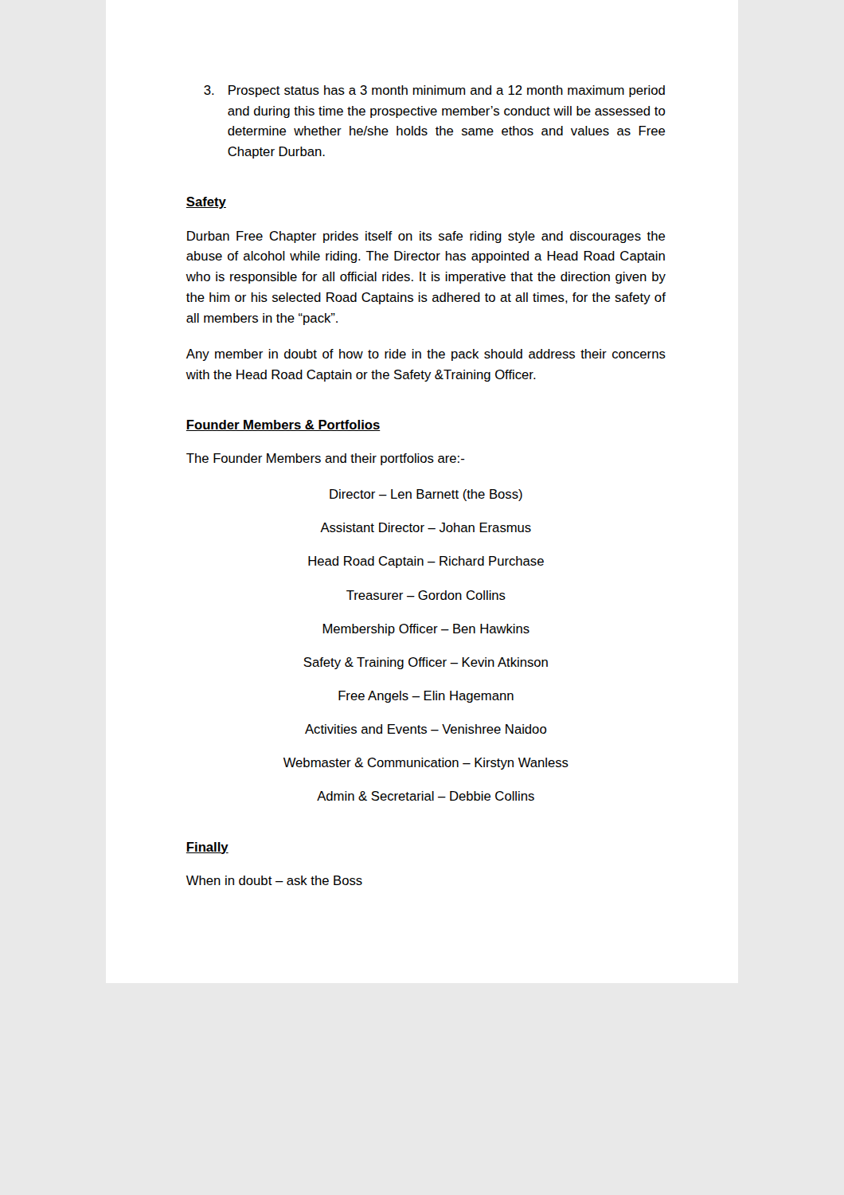Prospect status has a 3 month minimum and a 12 month maximum period and during this time the prospective member’s conduct will be assessed to determine whether he/she holds the same ethos and values as Free Chapter Durban.
Safety
Durban Free Chapter prides itself on its safe riding style and discourages the abuse of alcohol while riding. The Director has appointed a Head Road Captain who is responsible for all official rides. It is imperative that the direction given by the him or his selected Road Captains is adhered to at all times, for the safety of all members in the “pack”.
Any member in doubt of how to ride in the pack should address their concerns with the Head Road Captain or the Safety &Training Officer.
Founder Members & Portfolios
The Founder Members and their portfolios are:-
Director – Len Barnett (the Boss)
Assistant Director – Johan Erasmus
Head Road Captain – Richard Purchase
Treasurer – Gordon Collins
Membership Officer – Ben Hawkins
Safety & Training Officer – Kevin Atkinson
Free Angels – Elin Hagemann
Activities and Events – Venishree Naidoo
Webmaster & Communication – Kirstyn Wanless
Admin & Secretarial – Debbie Collins
Finally
When in doubt – ask the Boss